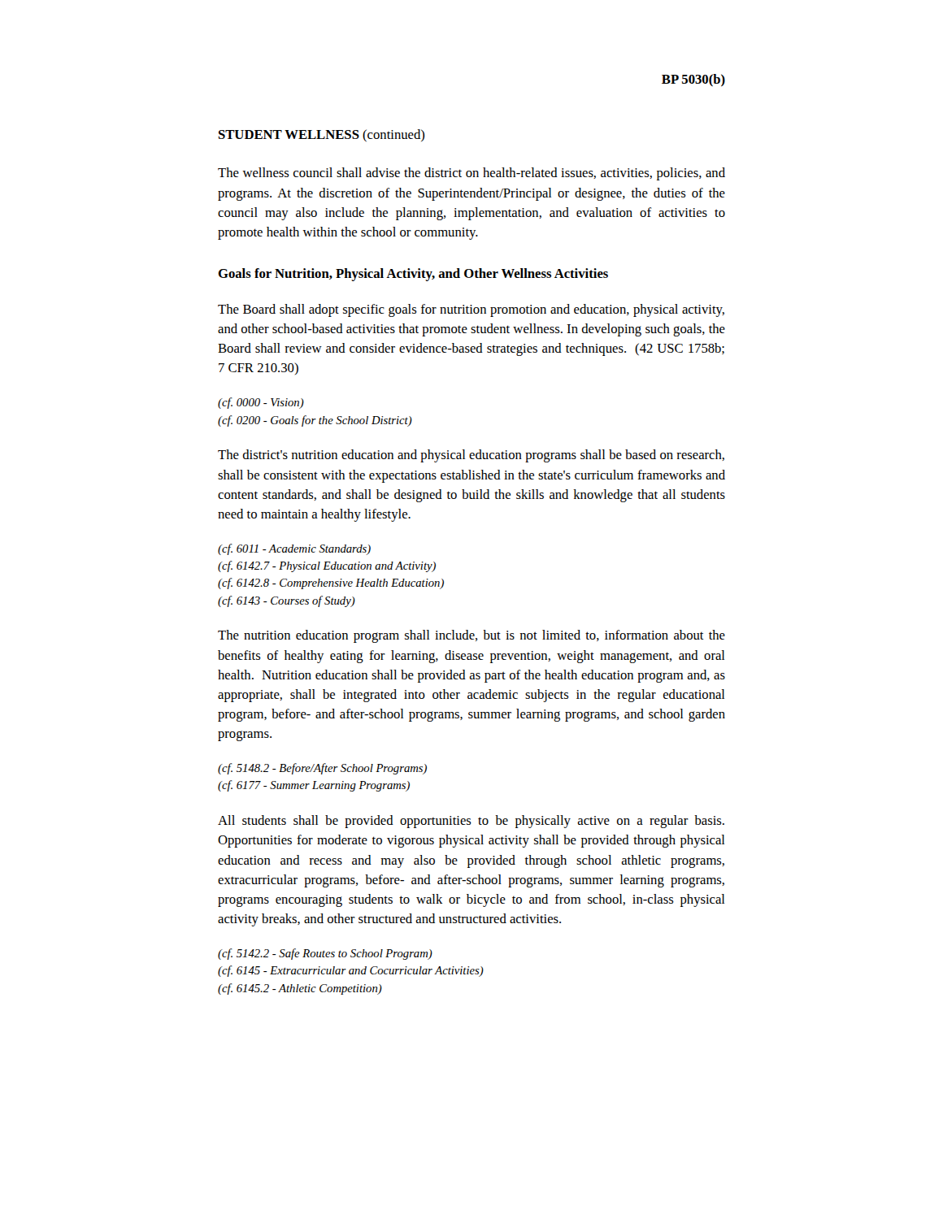BP 5030(b)
STUDENT WELLNESS (continued)
The wellness council shall advise the district on health-related issues, activities, policies, and programs. At the discretion of the Superintendent/Principal or designee, the duties of the council may also include the planning, implementation, and evaluation of activities to promote health within the school or community.
Goals for Nutrition, Physical Activity, and Other Wellness Activities
The Board shall adopt specific goals for nutrition promotion and education, physical activity, and other school-based activities that promote student wellness. In developing such goals, the Board shall review and consider evidence-based strategies and techniques. (42 USC 1758b; 7 CFR 210.30)
(cf. 0000 - Vision)
(cf. 0200 - Goals for the School District)
The district's nutrition education and physical education programs shall be based on research, shall be consistent with the expectations established in the state's curriculum frameworks and content standards, and shall be designed to build the skills and knowledge that all students need to maintain a healthy lifestyle.
(cf. 6011 - Academic Standards)
(cf. 6142.7 - Physical Education and Activity)
(cf. 6142.8 - Comprehensive Health Education)
(cf. 6143 - Courses of Study)
The nutrition education program shall include, but is not limited to, information about the benefits of healthy eating for learning, disease prevention, weight management, and oral health. Nutrition education shall be provided as part of the health education program and, as appropriate, shall be integrated into other academic subjects in the regular educational program, before- and after-school programs, summer learning programs, and school garden programs.
(cf. 5148.2 - Before/After School Programs)
(cf. 6177 - Summer Learning Programs)
All students shall be provided opportunities to be physically active on a regular basis. Opportunities for moderate to vigorous physical activity shall be provided through physical education and recess and may also be provided through school athletic programs, extracurricular programs, before- and after-school programs, summer learning programs, programs encouraging students to walk or bicycle to and from school, in-class physical activity breaks, and other structured and unstructured activities.
(cf. 5142.2 - Safe Routes to School Program)
(cf. 6145 - Extracurricular and Cocurricular Activities)
(cf. 6145.2 - Athletic Competition)